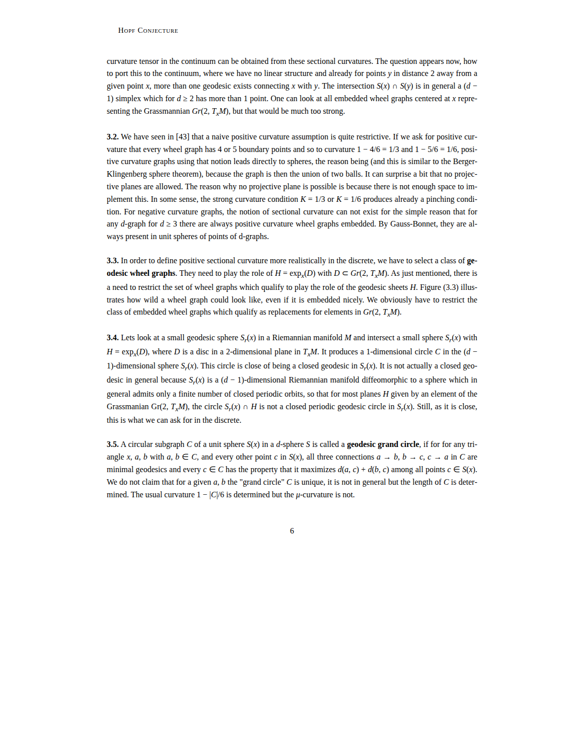Hopf Conjecture
curvature tensor in the continuum can be obtained from these sectional curvatures. The question appears now, how to port this to the continuum, where we have no linear structure and already for points y in distance 2 away from a given point x, more than one geodesic exists connecting x with y. The intersection S(x) ∩ S(y) is in general a (d − 1) simplex which for d ≥ 2 has more than 1 point. One can look at all embedded wheel graphs centered at x representing the Grassmannian Gr(2, TxM), but that would be much too strong.
3.2. We have seen in [43] that a naive positive curvature assumption is quite restrictive. If we ask for positive curvature that every wheel graph has 4 or 5 boundary points and so to curvature 1 − 4/6 = 1/3 and 1 − 5/6 = 1/6, positive curvature graphs using that notion leads directly to spheres, the reason being (and this is similar to the Berger-Klingenberg sphere theorem), because the graph is then the union of two balls. It can surprise a bit that no projective planes are allowed. The reason why no projective plane is possible is because there is not enough space to implement this. In some sense, the strong curvature condition K = 1/3 or K = 1/6 produces already a pinching condition. For negative curvature graphs, the notion of sectional curvature can not exist for the simple reason that for any d-graph for d ≥ 3 there are always positive curvature wheel graphs embedded. By Gauss-Bonnet, they are always present in unit spheres of points of d-graphs.
3.3. In order to define positive sectional curvature more realistically in the discrete, we have to select a class of geodesic wheel graphs. They need to play the role of H = expx(D) with D ⊂ Gr(2, TxM). As just mentioned, there is a need to restrict the set of wheel graphs which qualify to play the role of the geodesic sheets H. Figure (3.3) illustrates how wild a wheel graph could look like, even if it is embedded nicely. We obviously have to restrict the class of embedded wheel graphs which qualify as replacements for elements in Gr(2, TxM).
3.4. Lets look at a small geodesic sphere Sr(x) in a Riemannian manifold M and intersect a small sphere Sr(x) with H = expx(D), where D is a disc in a 2-dimensional plane in TxM. It produces a 1-dimensional circle C in the (d − 1)-dimensional sphere Sr(x). This circle is close of being a closed geodesic in Sr(x). It is not actually a closed geodesic in general because Sr(x) is a (d − 1)-dimensional Riemannian manifold diffeomorphic to a sphere which in general admits only a finite number of closed periodic orbits, so that for most planes H given by an element of the Grassmanian Gr(2, TxM), the circle Sr(x) ∩ H is not a closed periodic geodesic circle in Sr(x). Still, as it is close, this is what we can ask for in the discrete.
3.5. A circular subgraph C of a unit sphere S(x) in a d-sphere S is called a geodesic grand circle, if for for any triangle x, a, b with a, b ∈ C, and every other point c in S(x), all three connections a → b, b → c, c → a in C are minimal geodesics and every c ∈ C has the property that it maximizes d(a, c) + d(b, c) among all points c ∈ S(x). We do not claim that for a given a, b the "grand circle" C is unique, it is not in general but the length of C is determined. The usual curvature 1 − |C|/6 is determined but the μ-curvature is not.
6